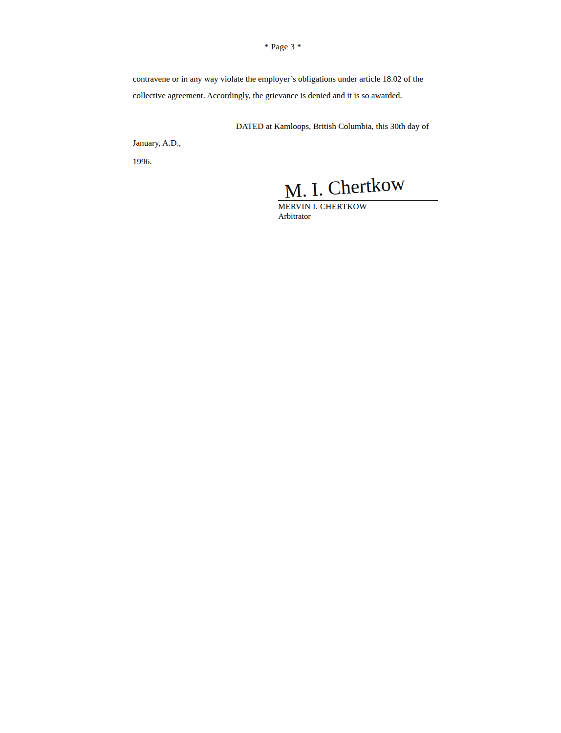* Page 3 *
contravene or in any way violate the employer’s obligations under article 18.02 of the collective agreement. Accordingly, the grievance is denied and it is so awarded.
DATED at Kamloops, British Columbia, this 30th day of January, A.D.,
1996.
M. I. Chertkow
MERVIN I. CHERTKOW
Arbitrator